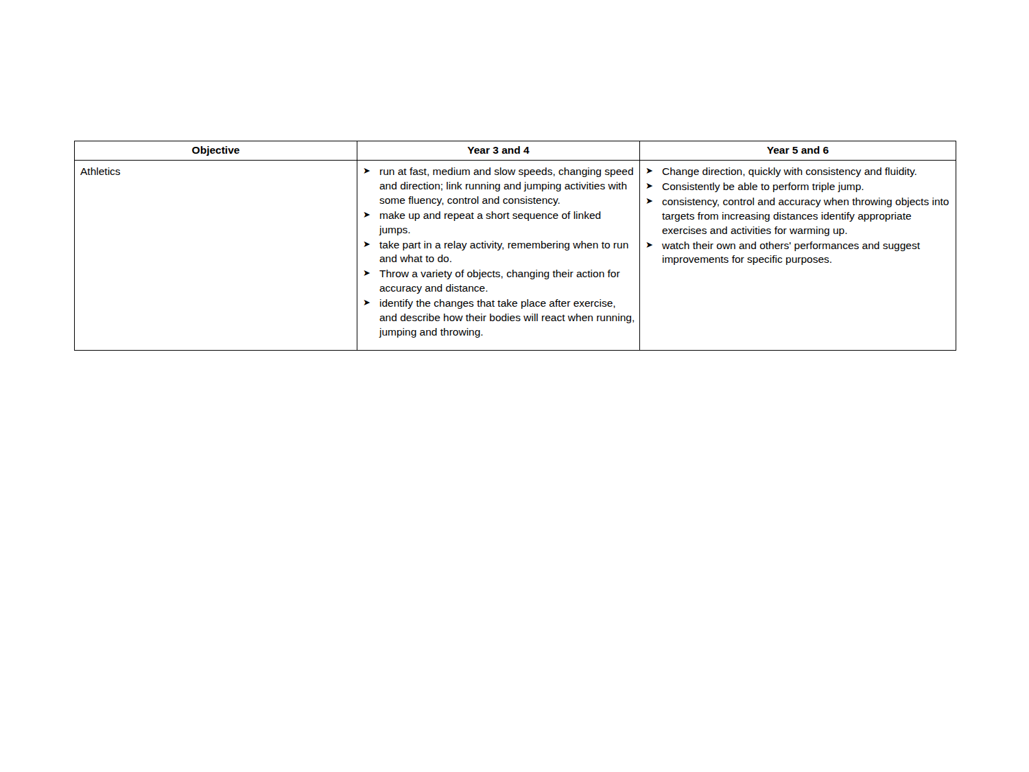| Objective | Year 3 and 4 | Year 5 and 6 |
| --- | --- | --- |
| Athletics | run at fast, medium and slow speeds, changing speed and direction; link running and jumping activities with some fluency, control and consistency. make up and repeat a short sequence of linked jumps. take part in a relay activity, remembering when to run and what to do. Throw a variety of objects, changing their action for accuracy and distance. identify the changes that take place after exercise, and describe how their bodies will react when running, jumping and throwing. | Change direction, quickly with consistency and fluidity. Consistently be able to perform triple jump. consistency, control and accuracy when throwing objects into targets from increasing distances identify appropriate exercises and activities for warming up. watch their own and others' performances and suggest improvements for specific purposes. |